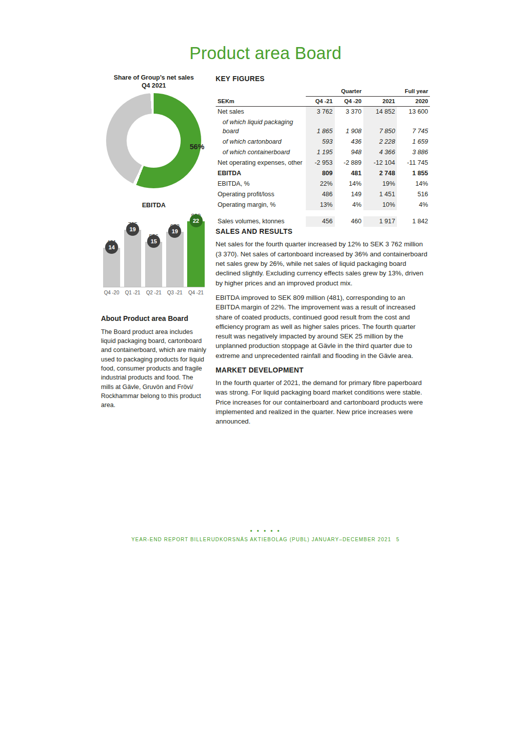Product area Board
Share of Group’s net sales
Q4 2021
56%
EBITDA
481
14
705
19
556
15
678
19
809
22
Q4 -20 Q1 -21 Q2 -21 Q3 -21 Q4 -21
About Product area Board
The Board product area includes liquid packaging board, cartonboard and containerboard, which are mainly used to packaging products for liquid food, consumer products and fragile industrial products and food. The mills at Gävle, Gruvön and Frövi/ Rockhammar belong to this product area.
KEY FIGURES
| | Quarter | Full year |
| --- | --- | --- |
| SEKm | Q4 -21 | Q4 -20 | 2021 | 2020 |
| Net sales | 3 762 | 3 370 | 14 852 | 13 600 |
| of which liquid packaging board | 1 865 | 1 908 | 7 850 | 7 745 |
| of which cartonboard | 593 | 436 | 2 228 | 1 659 |
| of which containerboard | 1 195 | 948 | 4 366 | 3 886 |
| Net operating expenses, other | -2 953 | -2 889 | -12 104 | -11 745 |
| EBITDA | 809 | 481 | 2 748 | 1 855 |
| EBITDA, % | 22% | 14% | 19% | 14% |
| Operating profit/loss | 486 | 149 | 1 451 | 516 |
| Operating margin, % | 13% | 4% | 10% | 4% |
| Sales volumes, ktonnes | 456 | 460 | 1 917 | 1 842 |
SALES AND RESULTS
Net sales for the fourth quarter increased by 12% to SEK 3 762 million (3 370). Net sales of cartonboard increased by 36% and containerboard net sales grew by 26%, while net sales of liquid packaging board declined slightly. Excluding currency effects sales grew by 13%, driven by higher prices and an improved product mix.
EBITDA improved to SEK 809 million (481), corresponding to an EBITDA margin of 22%. The improvement was a result of increased share of coated products, continued good result from the cost and efficiency program as well as higher sales prices. The fourth quarter result was negatively impacted by around SEK 25 million by the unplanned production stoppage at Gävle in the third quarter due to extreme and unprecedented rainfall and flooding in the Gävle area.
MARKET DEVELOPMENT
In the fourth quarter of 2021, the demand for primary fibre paperboard was strong. For liquid packaging board market conditions were stable. Price increases for our containerboard and cartonboard products were implemented and realized in the quarter. New price increases were announced.
• • • • •
YEAR-END REPORT BILLERUDKORSNÄS AKTIEBOLAG (PUBL) JANUARY–DECEMBER 20215